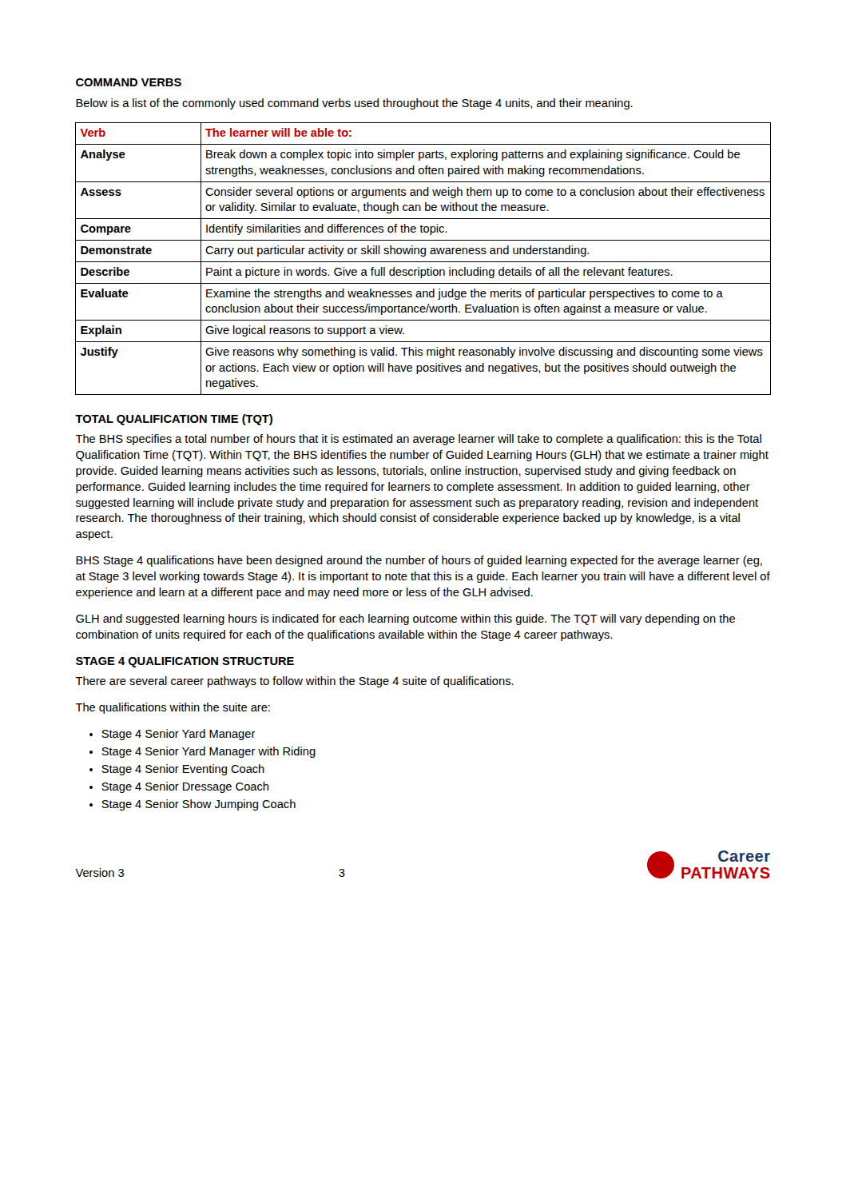COMMAND VERBS
Below is a list of the commonly used command verbs used throughout the Stage 4 units, and their meaning.
| Verb | The learner will be able to: |
| --- | --- |
| Analyse | Break down a complex topic into simpler parts, exploring patterns and explaining significance. Could be strengths, weaknesses, conclusions and often paired with making recommendations. |
| Assess | Consider several options or arguments and weigh them up to come to a conclusion about their effectiveness or validity. Similar to evaluate, though can be without the measure. |
| Compare | Identify similarities and differences of the topic. |
| Demonstrate | Carry out particular activity or skill showing awareness and understanding. |
| Describe | Paint a picture in words. Give a full description including details of all the relevant features. |
| Evaluate | Examine the strengths and weaknesses and judge the merits of particular perspectives to come to a conclusion about their success/importance/worth. Evaluation is often against a measure or value. |
| Explain | Give logical reasons to support a view. |
| Justify | Give reasons why something is valid. This might reasonably involve discussing and discounting some views or actions. Each view or option will have positives and negatives, but the positives should outweigh the negatives. |
TOTAL QUALIFICATION TIME (TQT)
The BHS specifies a total number of hours that it is estimated an average learner will take to complete a qualification: this is the Total Qualification Time (TQT). Within TQT, the BHS identifies the number of Guided Learning Hours (GLH) that we estimate a trainer might provide. Guided learning means activities such as lessons, tutorials, online instruction, supervised study and giving feedback on performance. Guided learning includes the time required for learners to complete assessment. In addition to guided learning, other suggested learning will include private study and preparation for assessment such as preparatory reading, revision and independent research. The thoroughness of their training, which should consist of considerable experience backed up by knowledge, is a vital aspect.
BHS Stage 4 qualifications have been designed around the number of hours of guided learning expected for the average learner (eg, at Stage 3 level working towards Stage 4). It is important to note that this is a guide. Each learner you train will have a different level of experience and learn at a different pace and may need more or less of the GLH advised.
GLH and suggested learning hours is indicated for each learning outcome within this guide. The TQT will vary depending on the combination of units required for each of the qualifications available within the Stage 4 career pathways.
STAGE 4 QUALIFICATION STRUCTURE
There are several career pathways to follow within the Stage 4 suite of qualifications.
The qualifications within the suite are:
Stage 4 Senior Yard Manager
Stage 4 Senior Yard Manager with Riding
Stage 4 Senior Eventing Coach
Stage 4 Senior Dressage Coach
Stage 4 Senior Show Jumping Coach
Version 3 3
Career
PATHWAYS